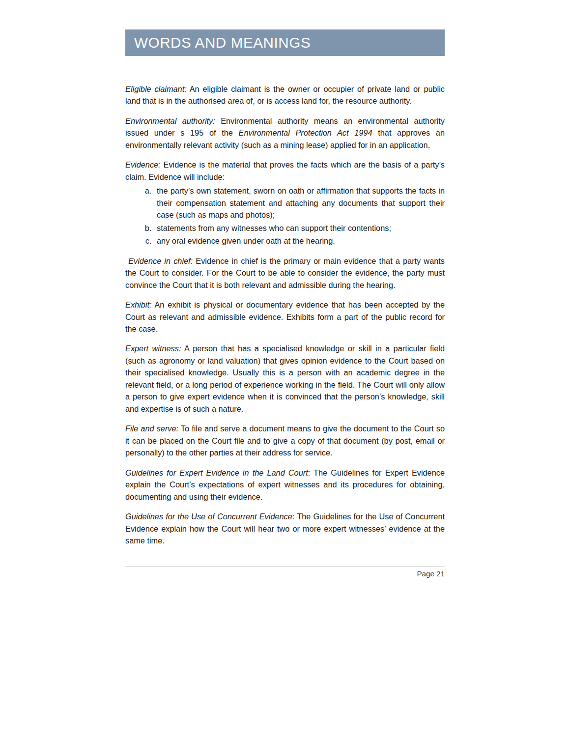Words and Meanings
Eligible claimant: An eligible claimant is the owner or occupier of private land or public land that is in the authorised area of, or is access land for, the resource authority.
Environmental authority: Environmental authority means an environmental authority issued under s 195 of the Environmental Protection Act 1994 that approves an environmentally relevant activity (such as a mining lease) applied for in an application.
Evidence: Evidence is the material that proves the facts which are the basis of a party’s claim. Evidence will include:
the party’s own statement, sworn on oath or affirmation that supports the facts in their compensation statement and attaching any documents that support their case (such as maps and photos);
statements from any witnesses who can support their contentions;
any oral evidence given under oath at the hearing.
Evidence in chief: Evidence in chief is the primary or main evidence that a party wants the Court to consider. For the Court to be able to consider the evidence, the party must convince the Court that it is both relevant and admissible during the hearing.
Exhibit: An exhibit is physical or documentary evidence that has been accepted by the Court as relevant and admissible evidence. Exhibits form a part of the public record for the case.
Expert witness: A person that has a specialised knowledge or skill in a particular field (such as agronomy or land valuation) that gives opinion evidence to the Court based on their specialised knowledge. Usually this is a person with an academic degree in the relevant field, or a long period of experience working in the field. The Court will only allow a person to give expert evidence when it is convinced that the person’s knowledge, skill and expertise is of such a nature.
File and serve: To file and serve a document means to give the document to the Court so it can be placed on the Court file and to give a copy of that document (by post, email or personally) to the other parties at their address for service.
Guidelines for Expert Evidence in the Land Court: The Guidelines for Expert Evidence explain the Court’s expectations of expert witnesses and its procedures for obtaining, documenting and using their evidence.
Guidelines for the Use of Concurrent Evidence: The Guidelines for the Use of Concurrent Evidence explain how the Court will hear two or more expert witnesses’ evidence at the same time.
Page 21